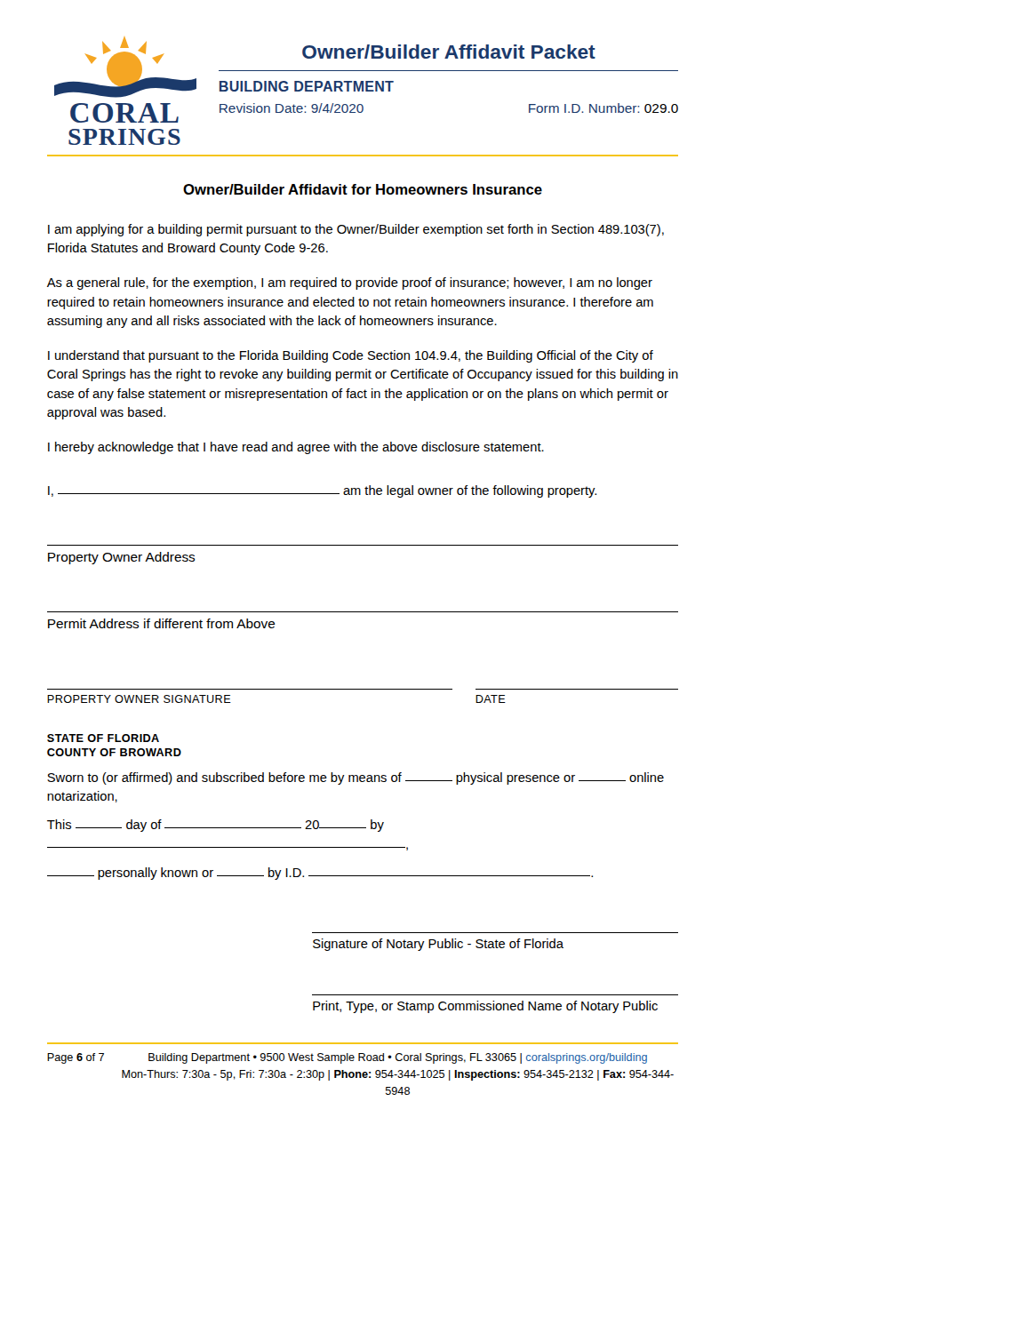CORAL
SPRINGS
Owner/Builder Affidavit Packet
BUILDING DEPARTMENT
Revision Date: 9/4/2020 Form I.D. Number: 029.0
Owner/Builder Affidavit for Homeowners Insurance
I am applying for a building permit pursuant to the Owner/Builder exemption set forth in Section 489.103(7), Florida Statutes and Broward County Code 9-26.
As a general rule, for the exemption, I am required to provide proof of insurance; however, I am no longer required to retain homeowners insurance and elected to not retain homeowners insurance. I therefore am assuming any and all risks associated with the lack of homeowners insurance.
I understand that pursuant to the Florida Building Code Section 104.9.4, the Building Official of the City of Coral Springs has the right to revoke any building permit or Certificate of Occupancy issued for this building in case of any false statement or misrepresentation of fact in the application or on the plans on which permit or approval was based.
I hereby acknowledge that I have read and agree with the above disclosure statement.
I, am the legal owner of the following property.
Property Owner Address
Permit Address if different from Above
PROPERTY OWNER SIGNATURE
DATE
STATE OF FLORIDA
COUNTY OF BROWARD
Sworn to (or affirmed) and subscribed before me by means of physical presence or online notarization,
This day of 20 by ,
personally known or by I.D. .
Signature of Notary Public - State of Florida
Print, Type, or Stamp Commissioned Name of Notary Public
Page 6 of 7
Building Department • 9500 West Sample Road • Coral Springs, FL 33065 | coralsprings.org/building
Mon-Thurs: 7:30a - 5p, Fri: 7:30a - 2:30p | Phone: 954-344-1025 | Inspections: 954-345-2132 | Fax: 954-344-5948